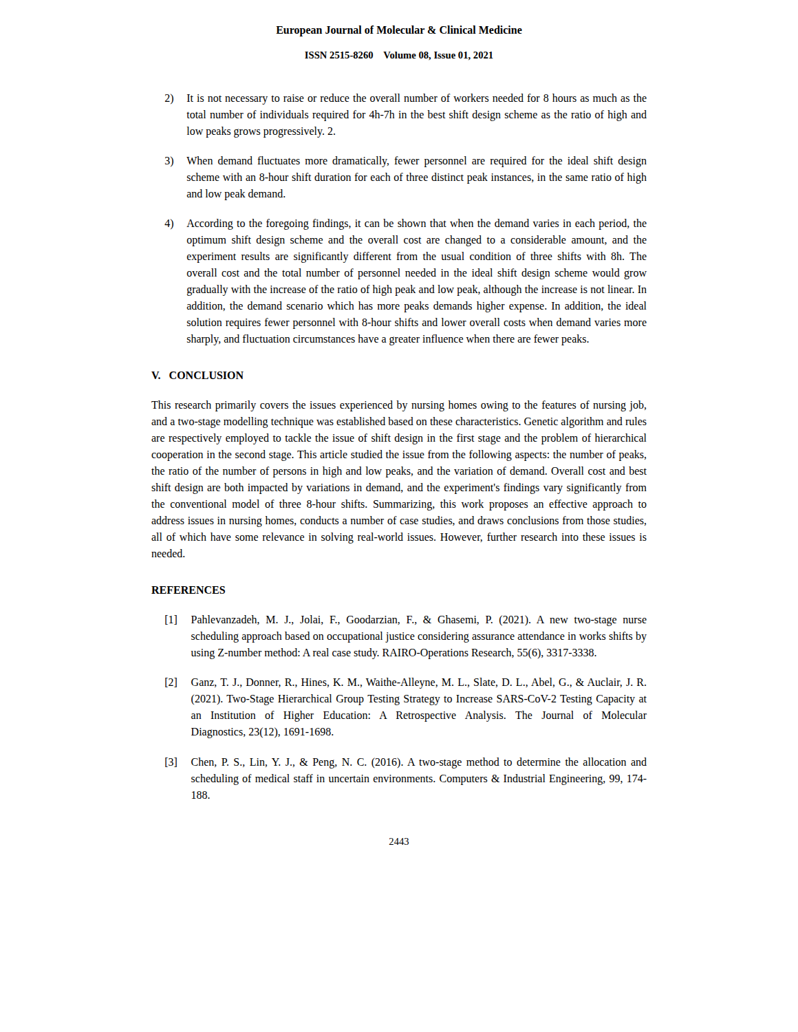European Journal of Molecular & Clinical Medicine
ISSN 2515-8260 Volume 08, Issue 01, 2021
It is not necessary to raise or reduce the overall number of workers needed for 8 hours as much as the total number of individuals required for 4h-7h in the best shift design scheme as the ratio of high and low peaks grows progressively. 2.
When demand fluctuates more dramatically, fewer personnel are required for the ideal shift design scheme with an 8-hour shift duration for each of three distinct peak instances, in the same ratio of high and low peak demand.
According to the foregoing findings, it can be shown that when the demand varies in each period, the optimum shift design scheme and the overall cost are changed to a considerable amount, and the experiment results are significantly different from the usual condition of three shifts with 8h. The overall cost and the total number of personnel needed in the ideal shift design scheme would grow gradually with the increase of the ratio of high peak and low peak, although the increase is not linear. In addition, the demand scenario which has more peaks demands higher expense. In addition, the ideal solution requires fewer personnel with 8-hour shifts and lower overall costs when demand varies more sharply, and fluctuation circumstances have a greater influence when there are fewer peaks.
V. CONCLUSION
This research primarily covers the issues experienced by nursing homes owing to the features of nursing job, and a two-stage modelling technique was established based on these characteristics. Genetic algorithm and rules are respectively employed to tackle the issue of shift design in the first stage and the problem of hierarchical cooperation in the second stage. This article studied the issue from the following aspects: the number of peaks, the ratio of the number of persons in high and low peaks, and the variation of demand. Overall cost and best shift design are both impacted by variations in demand, and the experiment's findings vary significantly from the conventional model of three 8-hour shifts. Summarizing, this work proposes an effective approach to address issues in nursing homes, conducts a number of case studies, and draws conclusions from those studies, all of which have some relevance in solving real-world issues. However, further research into these issues is needed.
REFERENCES
Pahlevanzadeh, M. J., Jolai, F., Goodarzian, F., & Ghasemi, P. (2021). A new two-stage nurse scheduling approach based on occupational justice considering assurance attendance in works shifts by using Z-number method: A real case study. RAIRO-Operations Research, 55(6), 3317-3338.
Ganz, T. J., Donner, R., Hines, K. M., Waithe-Alleyne, M. L., Slate, D. L., Abel, G., & Auclair, J. R. (2021). Two-Stage Hierarchical Group Testing Strategy to Increase SARS-CoV-2 Testing Capacity at an Institution of Higher Education: A Retrospective Analysis. The Journal of Molecular Diagnostics, 23(12), 1691-1698.
Chen, P. S., Lin, Y. J., & Peng, N. C. (2016). A two-stage method to determine the allocation and scheduling of medical staff in uncertain environments. Computers & Industrial Engineering, 99, 174-188.
2443